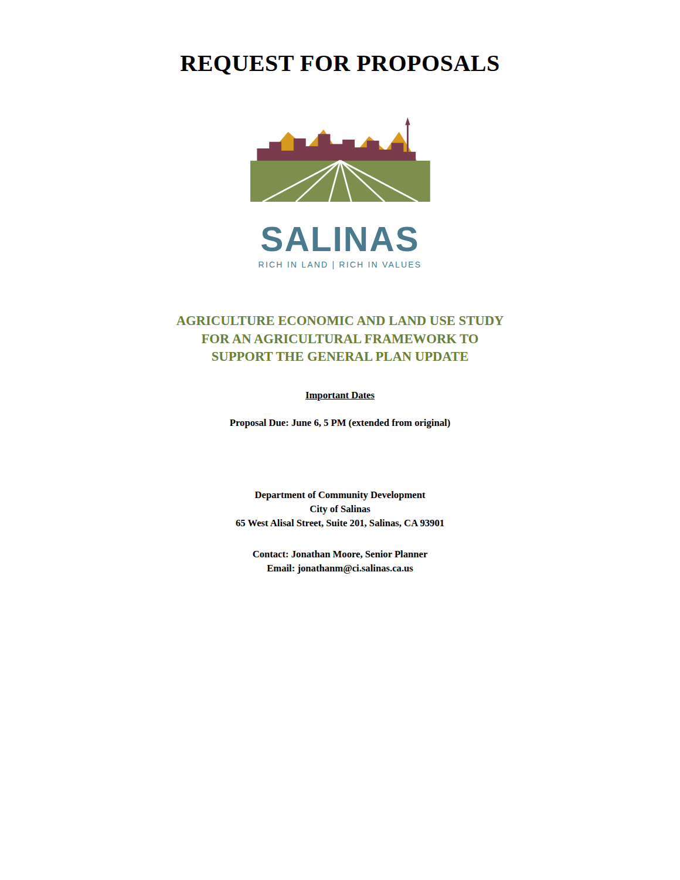REQUEST FOR PROPOSALS
SALINAS
RICH IN LAND | RICH IN VALUES
Agriculture Economic and Land Use Study
for an Agricultural Framework to
Support the General Plan Update
Important Dates
Proposal Due: June 6, 5 PM (extended from original)
Department of Community Development
City of Salinas
65 West Alisal Street, Suite 201, Salinas, CA 93901
Contact: Jonathan Moore, Senior Planner
Email: jonathanm@ci.salinas.ca.us